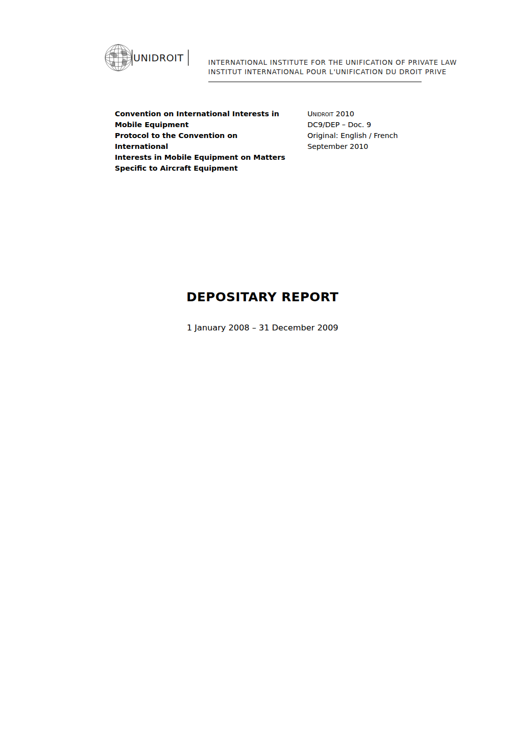UNIDROIT
INTERNATIONAL INSTITUTE FOR THE UNIFICATION OF PRIVATE LAW
INSTITUT INTERNATIONAL POUR L'UNIFICATION DU DROIT PRIVE
Convention on International Interests in
Mobile Equipment
Protocol to the Convention on International
Interests in Mobile Equipment on Matters
Specific to Aircraft Equipment
Unidroit 2010
DC9/DEP – Doc. 9
Original: English / French
September 2010
DEPOSITARY REPORT
1 January 2008 – 31 December 2009